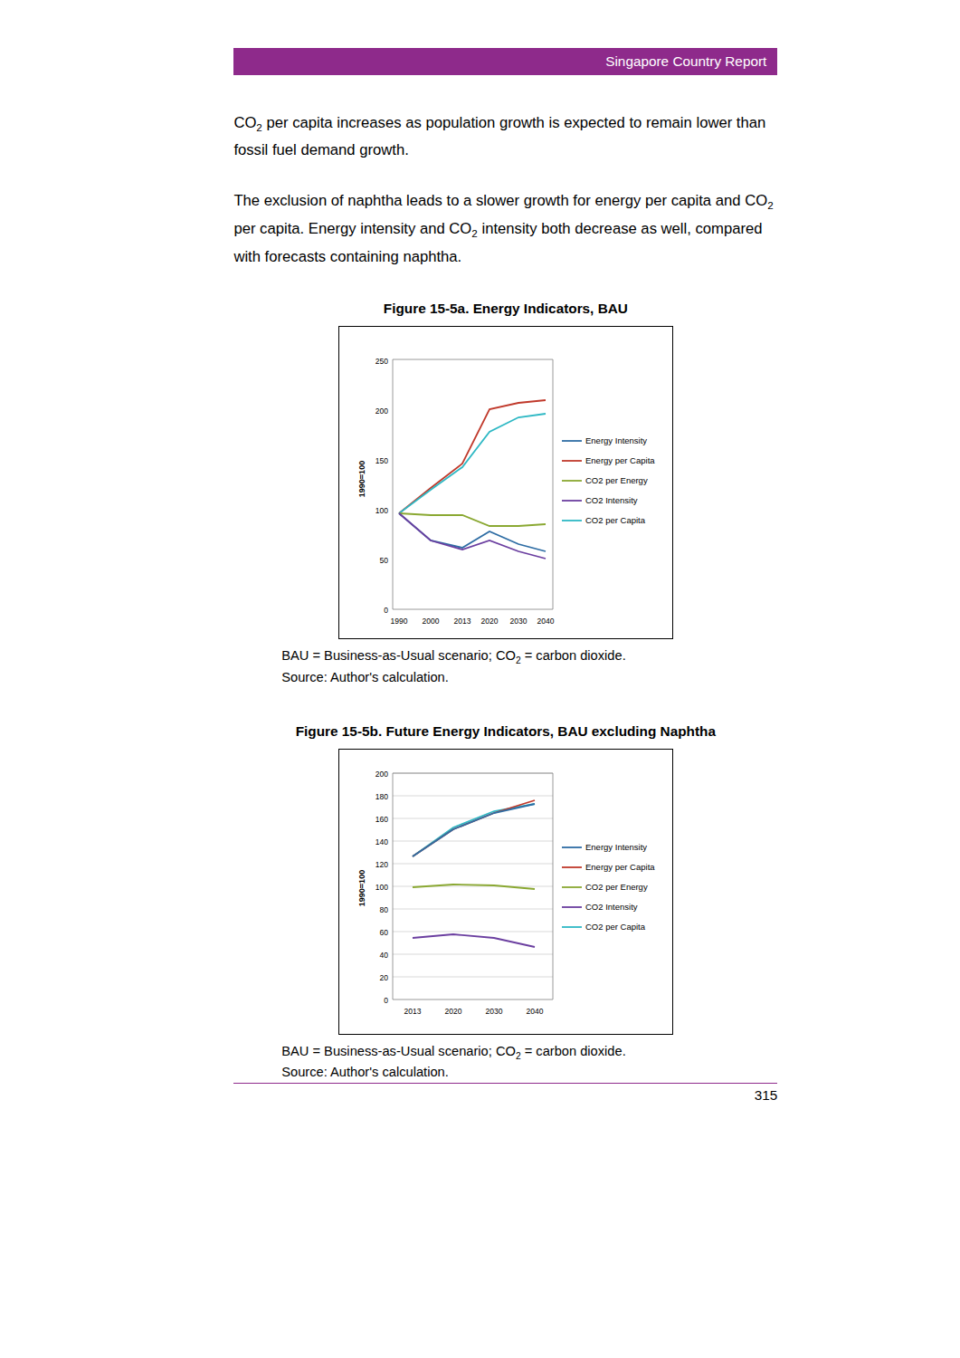Singapore Country Report
CO2 per capita increases as population growth is expected to remain lower than fossil fuel demand growth.
The exclusion of naphtha leads to a slower growth for energy per capita and CO2 per capita. Energy intensity and CO2 intensity both decrease as well, compared with forecasts containing naphtha.
Figure 15-5a. Energy Indicators, BAU
1990=100 250 200 150 100 50 0 1990 2000 2013 2020 2030 2040 Energy Intensity Energy per Capita CO2 per Energy CO2 Intensity CO2 per Capita
BAU = Business-as-Usual scenario; CO2 = carbon dioxide.
Source: Author's calculation.
Figure 15-5b. Future Energy Indicators, BAU excluding Naphtha
1990=100 200 180 160 140 120 100 80 60 40 20 0 2013 2020 2030 2040 Energy Intensity Energy per Capita CO2 per Energy CO2 Intensity CO2 per Capita
BAU = Business-as-Usual scenario; CO2 = carbon dioxide.
Source: Author's calculation.
315